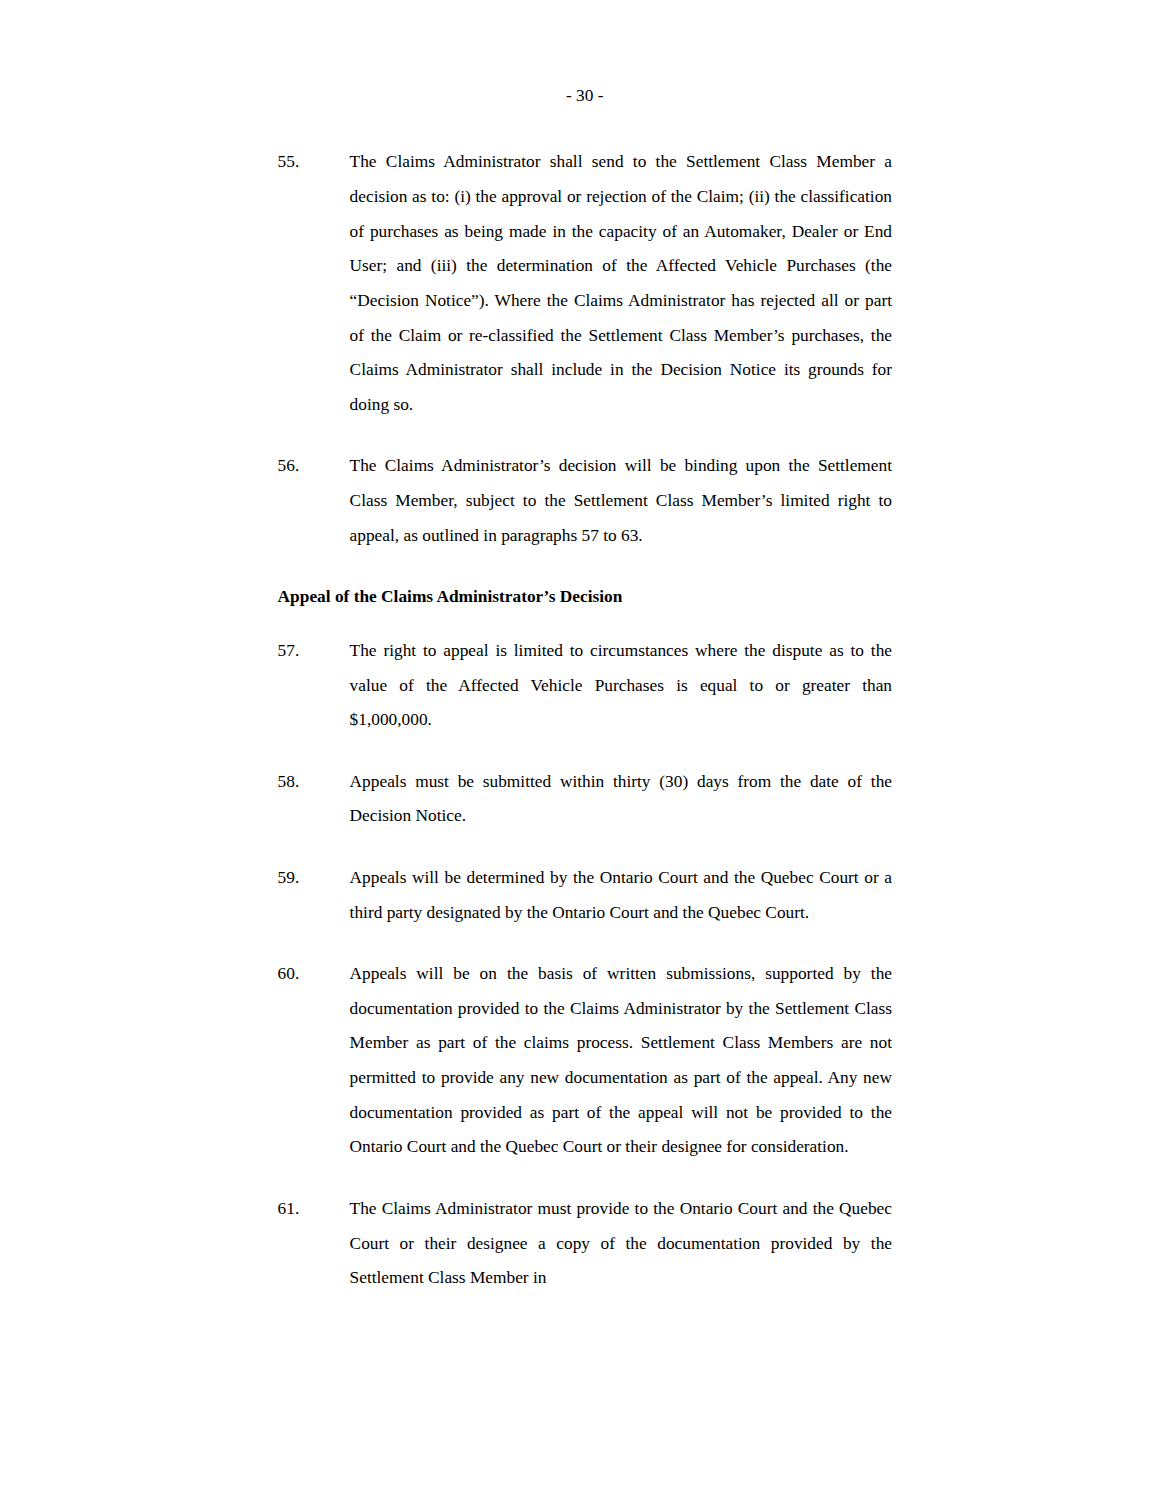- 30 -
55. The Claims Administrator shall send to the Settlement Class Member a decision as to: (i) the approval or rejection of the Claim; (ii) the classification of purchases as being made in the capacity of an Automaker, Dealer or End User; and (iii) the determination of the Affected Vehicle Purchases (the “Decision Notice”). Where the Claims Administrator has rejected all or part of the Claim or re-classified the Settlement Class Member’s purchases, the Claims Administrator shall include in the Decision Notice its grounds for doing so.
56. The Claims Administrator’s decision will be binding upon the Settlement Class Member, subject to the Settlement Class Member’s limited right to appeal, as outlined in paragraphs 57 to 63.
Appeal of the Claims Administrator’s Decision
57. The right to appeal is limited to circumstances where the dispute as to the value of the Affected Vehicle Purchases is equal to or greater than $1,000,000.
58. Appeals must be submitted within thirty (30) days from the date of the Decision Notice.
59. Appeals will be determined by the Ontario Court and the Quebec Court or a third party designated by the Ontario Court and the Quebec Court.
60. Appeals will be on the basis of written submissions, supported by the documentation provided to the Claims Administrator by the Settlement Class Member as part of the claims process. Settlement Class Members are not permitted to provide any new documentation as part of the appeal. Any new documentation provided as part of the appeal will not be provided to the Ontario Court and the Quebec Court or their designee for consideration.
61. The Claims Administrator must provide to the Ontario Court and the Quebec Court or their designee a copy of the documentation provided by the Settlement Class Member in